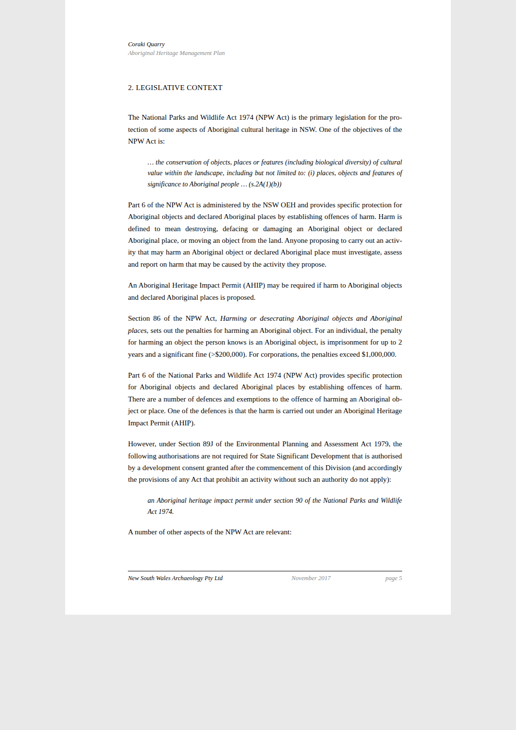Coraki Quarry
Aboriginal Heritage Management Plan
2. LEGISLATIVE CONTEXT
The National Parks and Wildlife Act 1974 (NPW Act) is the primary legislation for the protection of some aspects of Aboriginal cultural heritage in NSW. One of the objectives of the NPW Act is:
… the conservation of objects, places or features (including biological diversity) of cultural value within the landscape, including but not limited to: (i) places, objects and features of significance to Aboriginal people … (s.2A(1)(b))
Part 6 of the NPW Act is administered by the NSW OEH and provides specific protection for Aboriginal objects and declared Aboriginal places by establishing offences of harm. Harm is defined to mean destroying, defacing or damaging an Aboriginal object or declared Aboriginal place, or moving an object from the land. Anyone proposing to carry out an activity that may harm an Aboriginal object or declared Aboriginal place must investigate, assess and report on harm that may be caused by the activity they propose.
An Aboriginal Heritage Impact Permit (AHIP) may be required if harm to Aboriginal objects and declared Aboriginal places is proposed.
Section 86 of the NPW Act, Harming or desecrating Aboriginal objects and Aboriginal places, sets out the penalties for harming an Aboriginal object. For an individual, the penalty for harming an object the person knows is an Aboriginal object, is imprisonment for up to 2 years and a significant fine (>$200,000). For corporations, the penalties exceed $1,000,000.
Part 6 of the National Parks and Wildlife Act 1974 (NPW Act) provides specific protection for Aboriginal objects and declared Aboriginal places by establishing offences of harm. There are a number of defences and exemptions to the offence of harming an Aboriginal object or place. One of the defences is that the harm is carried out under an Aboriginal Heritage Impact Permit (AHIP).
However, under Section 89J of the Environmental Planning and Assessment Act 1979, the following authorisations are not required for State Significant Development that is authorised by a development consent granted after the commencement of this Division (and accordingly the provisions of any Act that prohibit an activity without such an authority do not apply):
an Aboriginal heritage impact permit under section 90 of the National Parks and Wildlife Act 1974.
A number of other aspects of the NPW Act are relevant:
New South Wales Archaeology Pty Ltd
November 2017
page 5